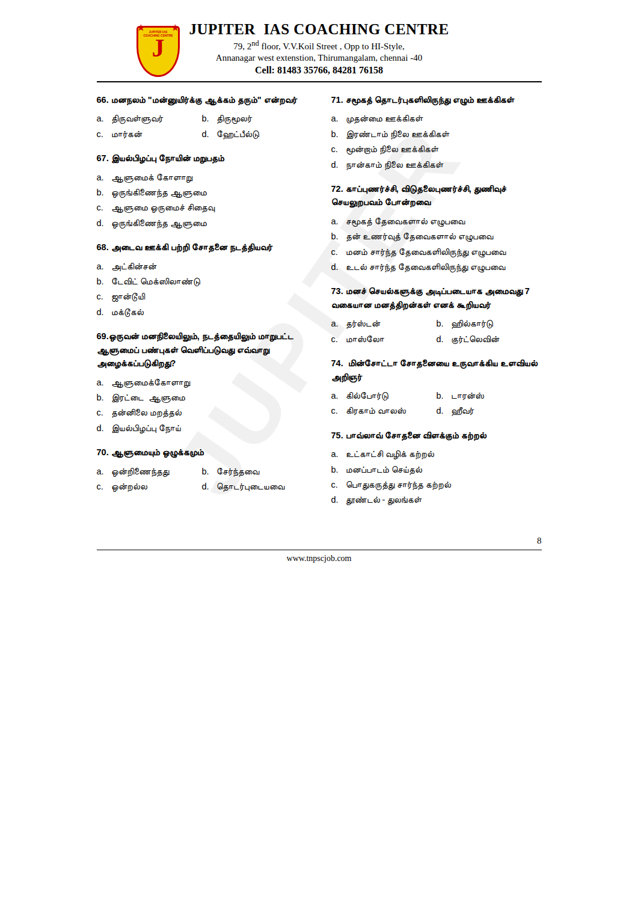JUPITER
★ ★
JUPITER IAS
COACHING CENTRE
J
JUPITER IAS COACHING CENTRE
79, 2nd floor, V.V.Koil Street , Opp to HI-Style,
Annanagar west extenstion, Thirumangalam, chennai -40
Cell: 81483 35766, 84281 76158
66. மனநலம் "மன்னுயிர்க்கு ஆக்கம் தரும்" என்றவர்
a. திருவள்ளுவர்
b. திருமூலர்
c. மார்கன்
d. ஹேட்பீல்டு
67. இயல்பிழப்பு நோயின் மறுபதம்
a. ஆளுமைக் கோளாறு
b. ஒருங்கிணைந்த ஆளுமை
c. ஆளுமை ஒருமைச் சிதைவு
d. ஒருங்கிணைந்த ஆளுமை
68. அடைவ ஊக்கி பற்றி சோதனை நடத்தியவர்
a. அட்கின்சன்
b. டேவிட் மெக்ஸிலாண்டு
c. ஜான்டூயி
d. மக்டூகல்
69.ஒருவன் மனநிலையிலும், நடத்தையிலும் மாறுபட்ட ஆளுமைப் பண்புகள் வெளிப்படுவது எவ்வாறு அழைக்கப்படுகிறது?
a. ஆளுமைக்கோளாறு
b. இரட்டை ஆளுமை
c. தன்னிலை மறத்தல்
d. இயல்பிழப்பு நோய்
70. ஆளுமையும் ஒழுக்கமும்
a. ஒன்றிணைந்தது
b. சேர்ந்தவை
c. ஒன்றல்ல
d. தொடர்புடையவை
71. சமூகத் தொடர்புகளிலிருந்து எழும் ஊக்கிகள்
a. முதன்மை ஊக்கிகள்
b. இரண்டாம் நிலை ஊக்கிகள்
c. மூன்றாம் நிலை ஊக்கிகள்
d. நான்காம் நிலை ஊக்கிகள்
72. காப்புணர்ச்சி, விடுதலைபுணர்ச்சி, துணிவுச் செயலுறபவம் போன்றவை
a. சமூகத் தேவைகளால் எழுபவை
b. தன் உணர்வுத் தேவைகளால் எழுபவை
c. மனம் சார்ந்த தேவைகளிலிருந்து எழுபவை
d. உடல் சார்ந்த தேவைகளிலிருந்து எழுபவை
73. மனச் செயல்களுக்கு அடிப்படையாக அமைவது 7 வகையான மனத்திறன்கள் எனக் கூறியவர்
a. தர்ஸ்டன்
b. ஹில்கார்டு
c. மாஸ்லோ
d. குர்ட்லெவின்
74. மின்சோட்டா சோதனையை உருவாக்கிய உளவியல் அறிஞர்
a. கில்போர்டு
b. டாரன்ஸ்
c. கிரகாம் வாலஸ்
d. ஹீவர்
75. பாவ்லாவ் சோதனை விளக்கும் கற்றல்
a. உட்காட்சி வழிக் கற்றல்
b. மனப்பாடம் செய்தல்
c. பொதுகருத்து சார்ந்த கற்றல்
d. தூண்டல் - துலங்கள்
8
www.tnpscjob.com